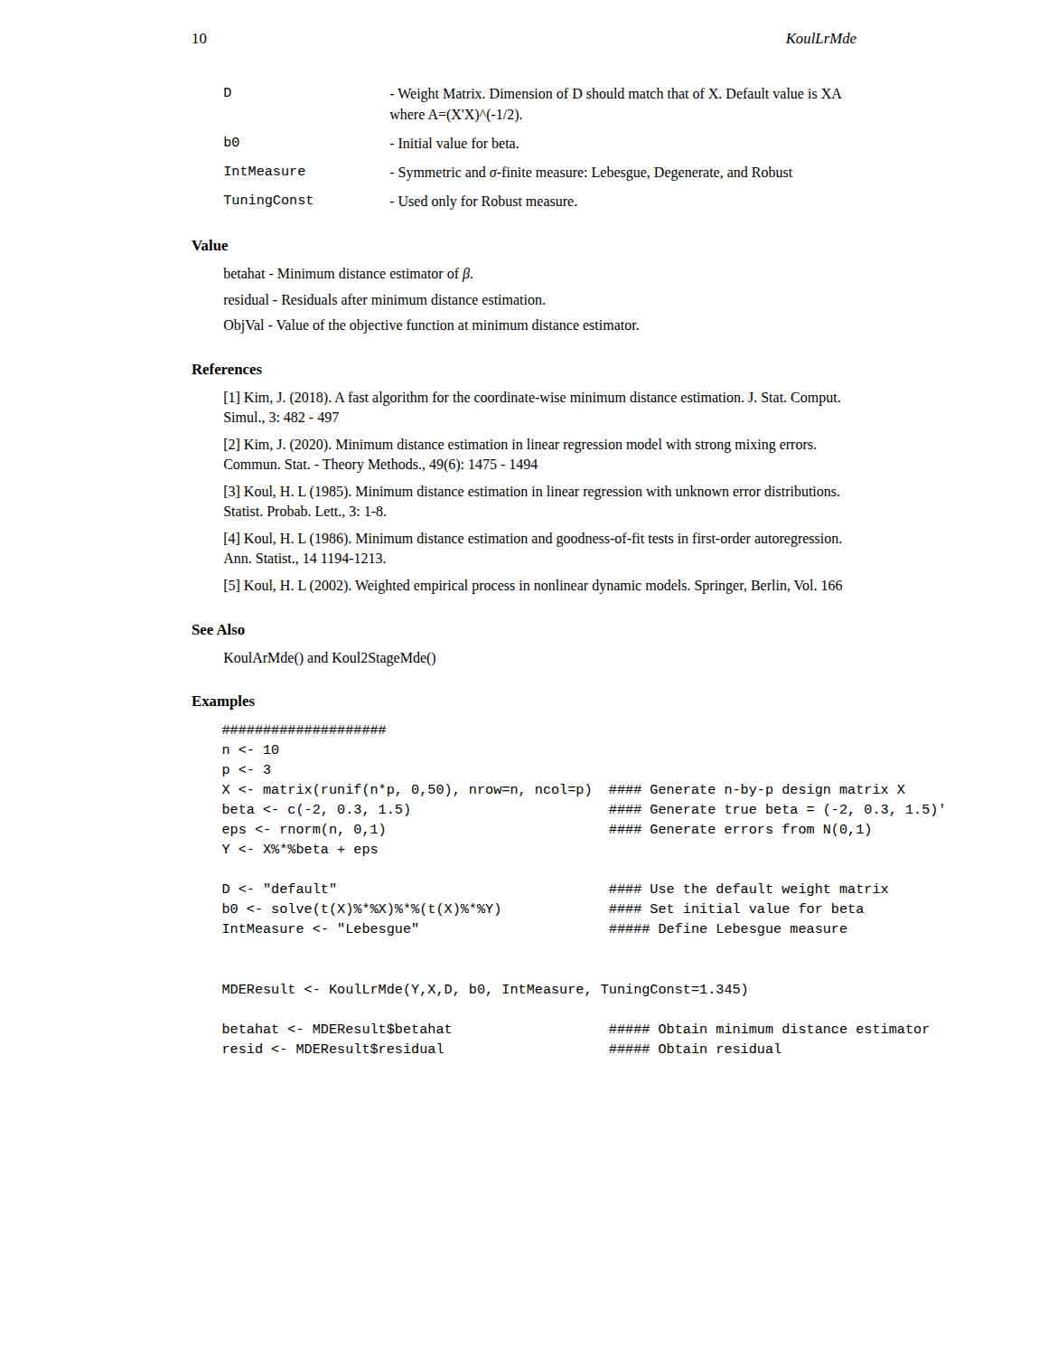10 KoulLrMde
D
- Weight Matrix. Dimension of D should match that of X. Default value is XA where A=(X'X)^(-1/2).
b0
- Initial value for beta.
IntMeasure
- Symmetric and σ-finite measure: Lebesgue, Degenerate, and Robust
TuningConst
- Used only for Robust measure.
Value
betahat - Minimum distance estimator of β.
residual - Residuals after minimum distance estimation.
ObjVal - Value of the objective function at minimum distance estimator.
References
[1] Kim, J. (2018). A fast algorithm for the coordinate-wise minimum distance estimation. J. Stat. Comput. Simul., 3: 482 - 497
[2] Kim, J. (2020). Minimum distance estimation in linear regression model with strong mixing errors. Commun. Stat. - Theory Methods., 49(6): 1475 - 1494
[3] Koul, H. L (1985). Minimum distance estimation in linear regression with unknown error distributions. Statist. Probab. Lett., 3: 1-8.
[4] Koul, H. L (1986). Minimum distance estimation and goodness-of-fit tests in first-order autoregression. Ann. Statist., 14 1194-1213.
[5] Koul, H. L (2002). Weighted empirical process in nonlinear dynamic models. Springer, Berlin, Vol. 166
See Also
KoulArMde() and Koul2StageMde()
Examples
####################
n <- 10
p <- 3
X <- matrix(runif(n*p, 0,50), nrow=n, ncol=p)  #### Generate n-by-p design matrix X
beta <- c(-2, 0.3, 1.5)                        #### Generate true beta = (-2, 0.3, 1.5)'
eps <- rnorm(n, 0,1)                           #### Generate errors from N(0,1)
Y <- X%*%beta + eps

D <- "default"                                 #### Use the default weight matrix
b0 <- solve(t(X)%*%X)%*%(t(X)%*%Y)             #### Set initial value for beta
IntMeasure <- "Lebesgue"                       ##### Define Lebesgue measure


MDEResult <- KoulLrMde(Y,X,D, b0, IntMeasure, TuningConst=1.345)

betahat <- MDEResult$betahat                   ##### Obtain minimum distance estimator
resid <- MDEResult$residual                    ##### Obtain residual